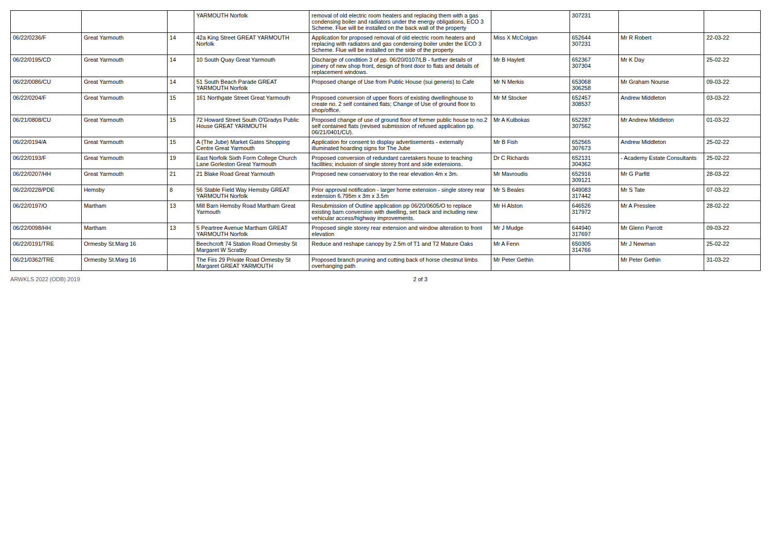| | | | YARMOUTH Norfolk | removal of old electric room heaters and replacing them with a gas condensing boiler and radiators under the energy obligations, ECO 3 Scheme. Flue will be installed on the back wall of the property | | 307231 | | |
| 06/22/0236/F | Great Yarmouth | 14 | 42a King Street GREAT YARMOUTH Norfolk | Application for proposed removal of old electric room heaters and replacing with radiators and gas condensing boiler under the ECO 3 Scheme. Flue will be installed on the side of the property | Miss X McColgan | 652644 307231 | Mr R Robert | 22-03-22 |
| 06/22/0195/CD | Great Yarmouth | 14 | 10 South Quay Great Yarmouth | Discharge of condition 3 of pp. 06/20/0107/LB - further details of joinery of new shop front, design of front door to flats and details of replacement windows. | Mr B Haylett | 652367 307304 | Mr K Day | 25-02-22 |
| 06/22/0086/CU | Great Yarmouth | 14 | 51 South Beach Parade GREAT YARMOUTH Norfolk | Proposed change of Use from Public House (sui generis) to Cafe | Mr N Merkis | 653068 306258 | Mr Graham Nourse | 09-03-22 |
| 06/22/0204/F | Great Yarmouth | 15 | 161 Northgate Street Great Yarmouth | Proposed conversion of upper floors of existing dwellinghouse to create no. 2 self contained flats; Change of Use of ground floor to shop/office. | Mr M Stocker | 652457 308537 | Andrew Middleton | 03-03-22 |
| 06/21/0808/CU | Great Yarmouth | 15 | 72 Howard Street South O'Gradys Public House GREAT YARMOUTH | Proposed change of use of ground floor of former public house to no.2 self contained flats (revised submission of refused application pp. 06/21/0401/CU). | Mr A Kulbokas | 652287 307562 | Mr Andrew Middleton | 01-03-22 |
| 06/22/0194/A | Great Yarmouth | 15 | A (The Jube) Market Gates Shopping Centre Great Yarmouth | Application for consent to display advertisements - externally illuminated hoarding signs for The Jube | Mr B Fish | 652565 307673 | Andrew Middleton | 25-02-22 |
| 06/22/0193/F | Great Yarmouth | 19 | East Norfolk Sixth Form College Church Lane Gorleston Great Yarmouth | Proposed conversion of redundant caretakers house to teaching facilities; inclusion of single storey front and side extensions. | Dr C Richards | 652131 304362 | - Academy Estate Consultants | 25-02-22 |
| 06/22/0207/HH | Great Yarmouth | 21 | 21 Blake Road Great Yarmouth | Proposed new conservatory to the rear elevation 4m x 3m. | Mr Mavroudis | 652916 309121 | Mr G Parfitt | 28-03-22 |
| 06/22/0228/PDE | Hemsby | 8 | 56 Stable Field Way Hemsby GREAT YARMOUTH Norfolk | Prior approval notification - larger home extension - single storey rear extension 6.795m x 3m x 3.5m | Mr S Beales | 649083 317442 | Mr S Tate | 07-03-22 |
| 06/22/0197/O | Martham | 13 | Mill Barn Hemsby Road Martham Great Yarmouth | Resubmission of Outline application pp 06/20/0605/O to replace existing barn conversion with dwelling, set back and including new vehicular access/highway improvements. | Mr H Alston | 646526 317972 | Mr A Presslee | 28-02-22 |
| 06/22/0098/HH | Martham | 13 | 5 Peartree Avenue Martham GREAT YARMOUTH Norfolk | Proposed single storey rear extension and window alteration to front elevation | Mr J Mudge | 644940 317697 | Mr Glenn Parrott | 09-03-22 |
| 06/22/0191/TRE | Ormesby St.Marg 16 | | Beechcroft 74 Station Road Ormesby St Margaret W Scratby | Reduce and reshape canopy by 2.5m of T1 and T2 Mature Oaks | Mr A Fenn | 650305 314766 | Mr J Newman | 25-02-22 |
| 06/21/0362/TRE | Ormesby St.Marg 16 | | The Firs 29 Private Road Ormesby St Margaret GREAT YARMOUTH | Proposed branch pruning and cutting back of horse chestnut limbs overhanging path | Mr Peter Gethin | | Mr Peter Gethin | 31-03-22 |
ARWKLS 2022 (ODB) 2019
2 of 3